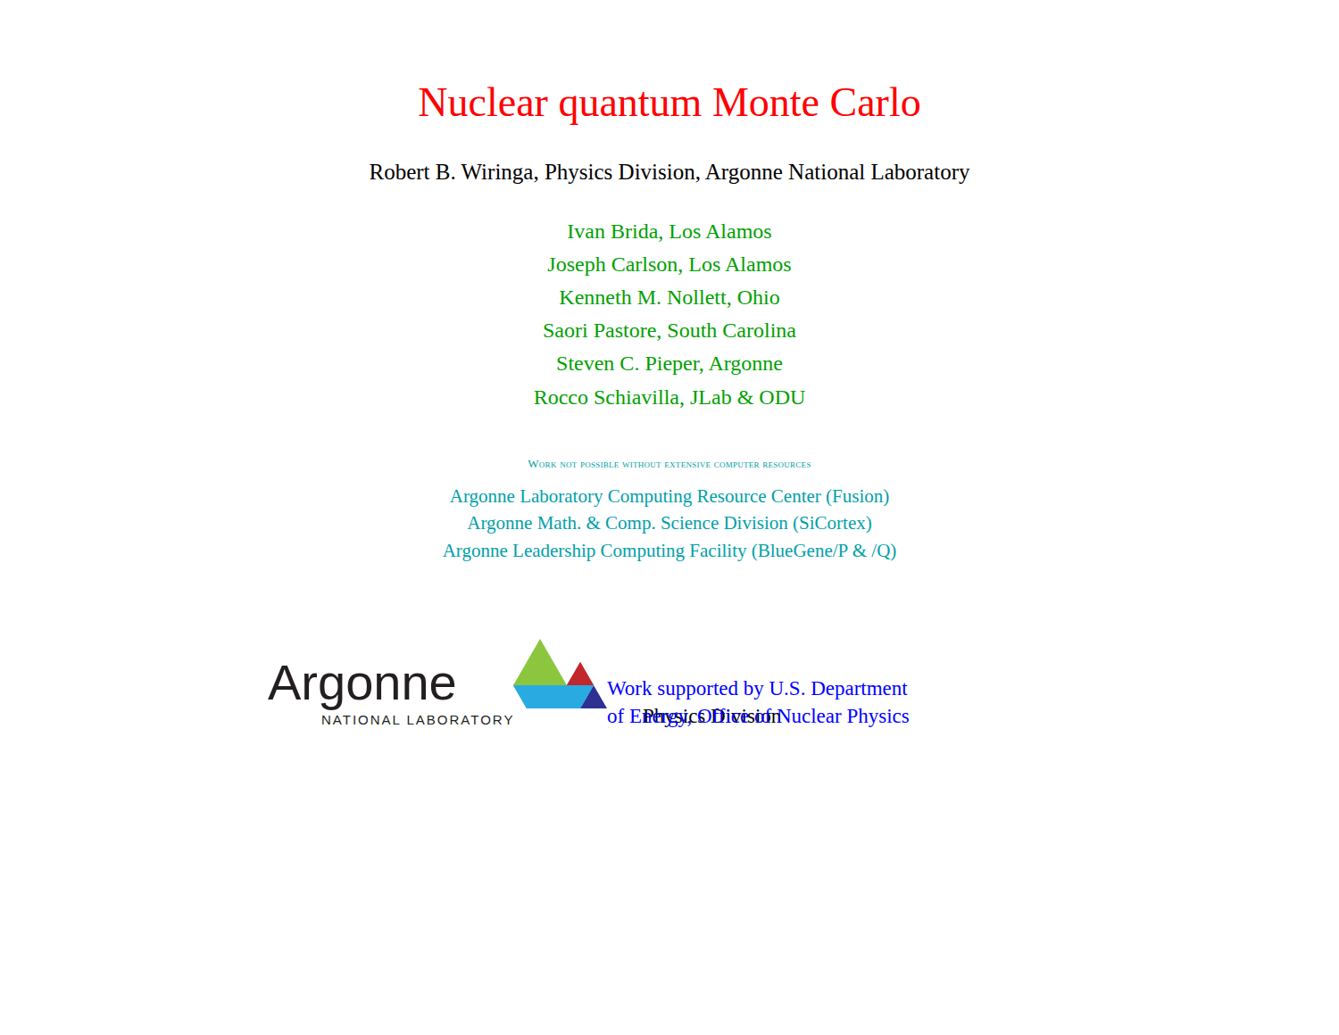Nuclear quantum Monte Carlo
Robert B. Wiringa, Physics Division, Argonne National Laboratory
Ivan Brida, Los Alamos
Joseph Carlson, Los Alamos
Kenneth M. Nollett, Ohio
Saori Pastore, South Carolina
Steven C. Pieper, Argonne
Rocco Schiavilla, JLab & ODU
Work not possible without extensive computer resources
Argonne Laboratory Computing Resource Center (Fusion)
Argonne Math. & Comp. Science Division (SiCortex)
Argonne Leadership Computing Facility (BlueGene/P & /Q)
Argonne NATIONAL LABORATORY Physics Division
Work supported by U.S. Department
of Energy, Office of Nuclear Physics